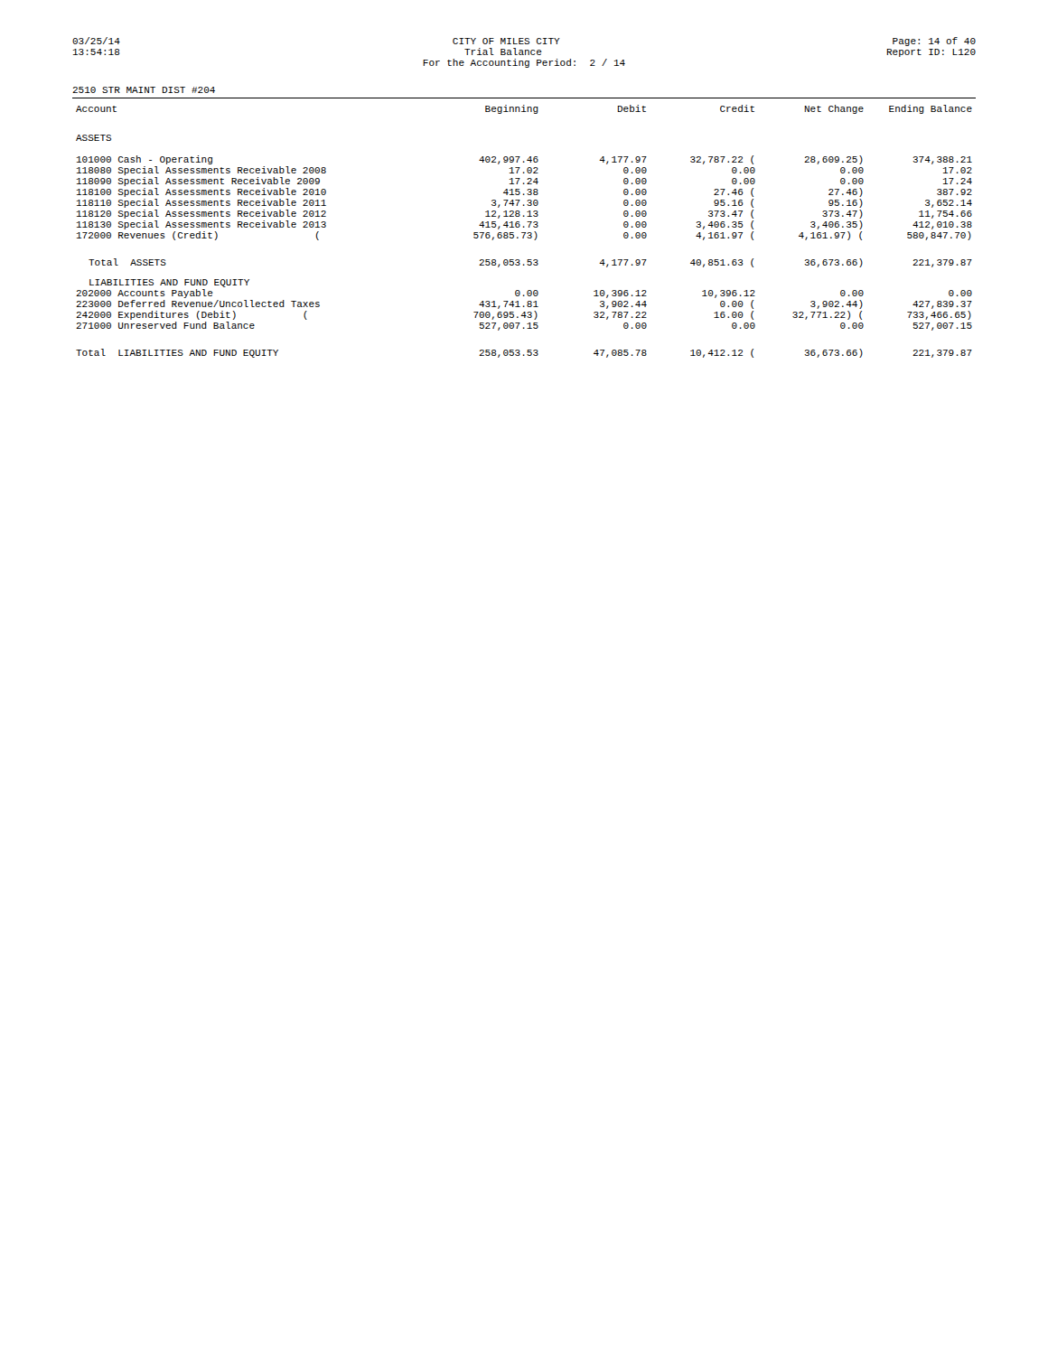03/25/14 CITY OF MILES CITY Page: 14 of 40
13:54:18 Trial Balance Report ID: L120
For the Accounting Period: 2 / 14
2510 STR MAINT DIST #204
| Account | Beginning | Debit | Credit | Net Change | Ending Balance |
| --- | --- | --- | --- | --- | --- |
| ASSETS | |
| 101000 Cash - Operating | 402,997.46 | 4,177.97 | 32,787.22 ( | 28,609.25) | 374,388.21 |
| 118080 Special Assessments Receivable 2008 | 17.02 | 0.00 | 0.00 | 0.00 | 17.02 |
| 118090 Special Assessment Receivable 2009 | 17.24 | 0.00 | 0.00 | 0.00 | 17.24 |
| 118100 Special Assessments Receivable 2010 | 415.38 | 0.00 | 27.46 ( | 27.46) | 387.92 |
| 118110 Special Assessments Receivable 2011 | 3,747.30 | 0.00 | 95.16 ( | 95.16) | 3,652.14 |
| 118120 Special Assessments Receivable 2012 | 12,128.13 | 0.00 | 373.47 ( | 373.47) | 11,754.66 |
| 118130 Special Assessments Receivable 2013 | 415,416.73 | 0.00 | 3,406.35 ( | 3,406.35) | 412,010.38 |
| 172000 Revenues (Credit) ( | 576,685.73) | 0.00 | 4,161.97 ( | 4,161.97) ( | 580,847.70) |
| Total ASSETS | 258,053.53 | 4,177.97 | 40,851.63 ( | 36,673.66) | 221,379.87 |
| LIABILITIES AND FUND EQUITY | |
| 202000 Accounts Payable | 0.00 | 10,396.12 | 10,396.12 | 0.00 | 0.00 |
| 223000 Deferred Revenue/Uncollected Taxes | 431,741.81 | 3,902.44 | 0.00 ( | 3,902.44) | 427,839.37 |
| 242000 Expenditures (Debit) ( | 700,695.43) | 32,787.22 | 16.00 ( | 32,771.22) ( | 733,466.65) |
| 271000 Unreserved Fund Balance | 527,007.15 | 0.00 | 0.00 | 0.00 | 527,007.15 |
| Total LIABILITIES AND FUND EQUITY | 258,053.53 | 47,085.78 | 10,412.12 ( | 36,673.66) | 221,379.87 |